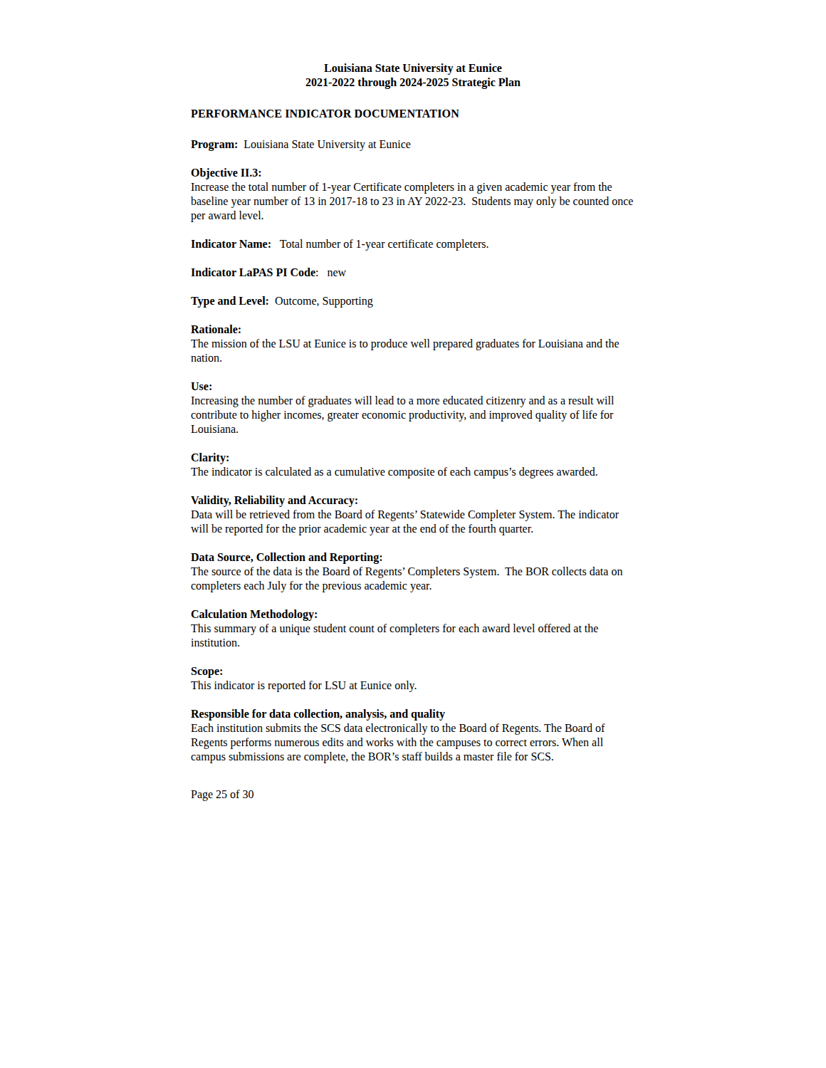Louisiana State University at Eunice
2021-2022 through 2024-2025 Strategic Plan
PERFORMANCE INDICATOR DOCUMENTATION
Program: Louisiana State University at Eunice
Objective II.3:
Increase the total number of 1-year Certificate completers in a given academic year from the baseline year number of 13 in 2017-18 to 23 in AY 2022-23. Students may only be counted once per award level.
Indicator Name: Total number of 1-year certificate completers.
Indicator LaPAS PI Code: new
Type and Level: Outcome, Supporting
Rationale:
The mission of the LSU at Eunice is to produce well prepared graduates for Louisiana and the nation.
Use:
Increasing the number of graduates will lead to a more educated citizenry and as a result will contribute to higher incomes, greater economic productivity, and improved quality of life for Louisiana.
Clarity:
The indicator is calculated as a cumulative composite of each campus’s degrees awarded.
Validity, Reliability and Accuracy:
Data will be retrieved from the Board of Regents’ Statewide Completer System. The indicator will be reported for the prior academic year at the end of the fourth quarter.
Data Source, Collection and Reporting:
The source of the data is the Board of Regents’ Completers System. The BOR collects data on completers each July for the previous academic year.
Calculation Methodology:
This summary of a unique student count of completers for each award level offered at the institution.
Scope:
This indicator is reported for LSU at Eunice only.
Responsible for data collection, analysis, and quality
Each institution submits the SCS data electronically to the Board of Regents. The Board of Regents performs numerous edits and works with the campuses to correct errors. When all campus submissions are complete, the BOR’s staff builds a master file for SCS.
Page 25 of 30